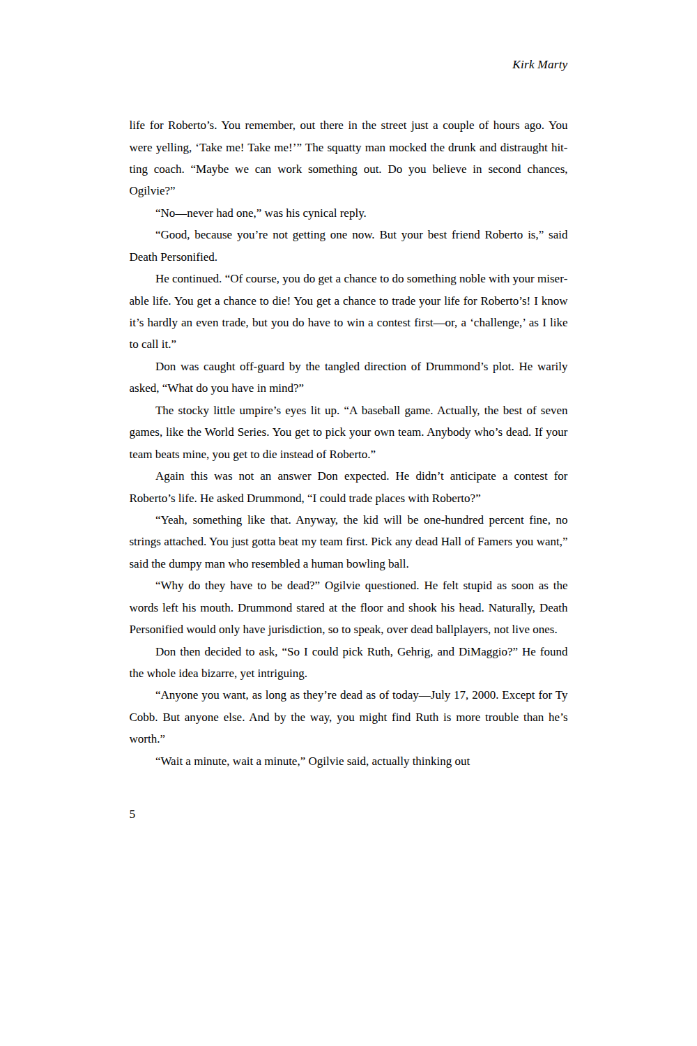Kirk Marty
life for Roberto’s. You remember, out there in the street just a couple of hours ago. You were yelling, ‘Take me! Take me!’” The squatty man mocked the drunk and distraught hitting coach. “Maybe we can work something out. Do you believe in second chances, Ogilvie?”
“No—never had one,” was his cynical reply.
“Good, because you’re not getting one now. But your best friend Roberto is,” said Death Personified.
He continued. “Of course, you do get a chance to do something noble with your miserable life. You get a chance to die! You get a chance to trade your life for Roberto’s! I know it’s hardly an even trade, but you do have to win a contest first—or, a ‘challenge,’ as I like to call it.”
Don was caught off-guard by the tangled direction of Drummond’s plot. He warily asked, “What do you have in mind?”
The stocky little umpire’s eyes lit up. “A baseball game. Actually, the best of seven games, like the World Series. You get to pick your own team. Anybody who’s dead. If your team beats mine, you get to die instead of Roberto.”
Again this was not an answer Don expected. He didn’t anticipate a contest for Roberto’s life. He asked Drummond, “I could trade places with Roberto?”
“Yeah, something like that. Anyway, the kid will be one-hundred percent fine, no strings attached. You just gotta beat my team first. Pick any dead Hall of Famers you want,” said the dumpy man who resembled a human bowling ball.
“Why do they have to be dead?” Ogilvie questioned. He felt stupid as soon as the words left his mouth. Drummond stared at the floor and shook his head. Naturally, Death Personified would only have jurisdiction, so to speak, over dead ballplayers, not live ones.
Don then decided to ask, “So I could pick Ruth, Gehrig, and DiMaggio?” He found the whole idea bizarre, yet intriguing.
“Anyone you want, as long as they’re dead as of today—July 17, 2000. Except for Ty Cobb. But anyone else. And by the way, you might find Ruth is more trouble than he’s worth.”
“Wait a minute, wait a minute,” Ogilvie said, actually thinking out
5